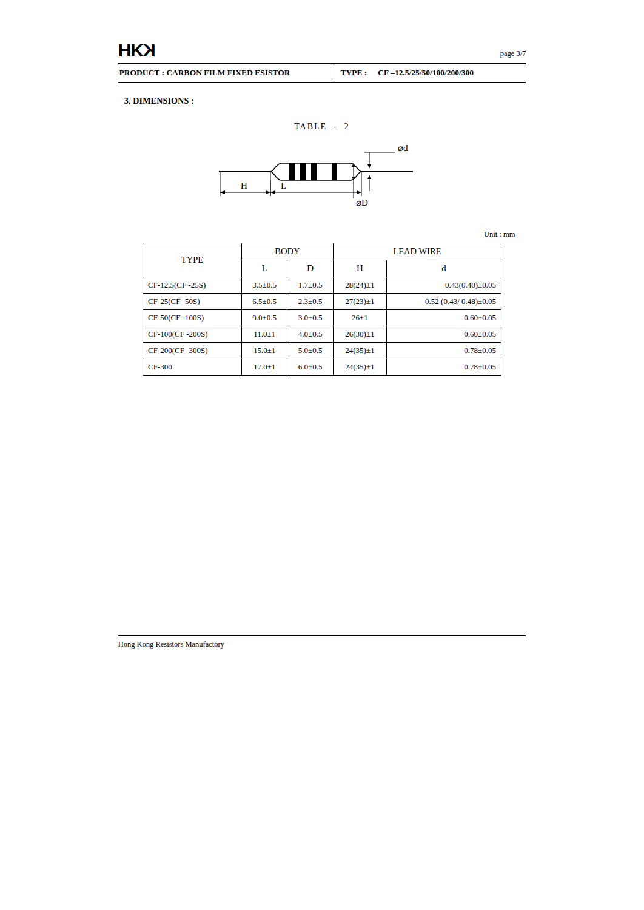HKK
page 3/7
PRODUCT : CARBON FILM FIXED ESISTOR
TYPE : CF –12.5/25/50/100/200/300
3. DIMENSIONS :
TABLE - 2
⌀d ⌀D H L
Unit : mm
| TYPE | BODY | LEAD WIRE |
| --- | --- | --- |
| L | D | H | d |
| CF-12.5(CF -25S) | 3.5±0.5 | 1.7±0.5 | 28(24)±1 | 0.43(0.40)±0.05 |
| CF-25(CF -50S) | 6.5±0.5 | 2.3±0.5 | 27(23)±1 | 0.52 (0.43/ 0.48)±0.05 |
| CF-50(CF -100S) | 9.0±0.5 | 3.0±0.5 | 26±1 | 0.60±0.05 |
| CF-100(CF -200S) | 11.0±1 | 4.0±0.5 | 26(30)±1 | 0.60±0.05 |
| CF-200(CF -300S) | 15.0±1 | 5.0±0.5 | 24(35)±1 | 0.78±0.05 |
| CF-300 | 17.0±1 | 6.0±0.5 | 24(35)±1 | 0.78±0.05 |
Hong Kong Resistors Manufactory